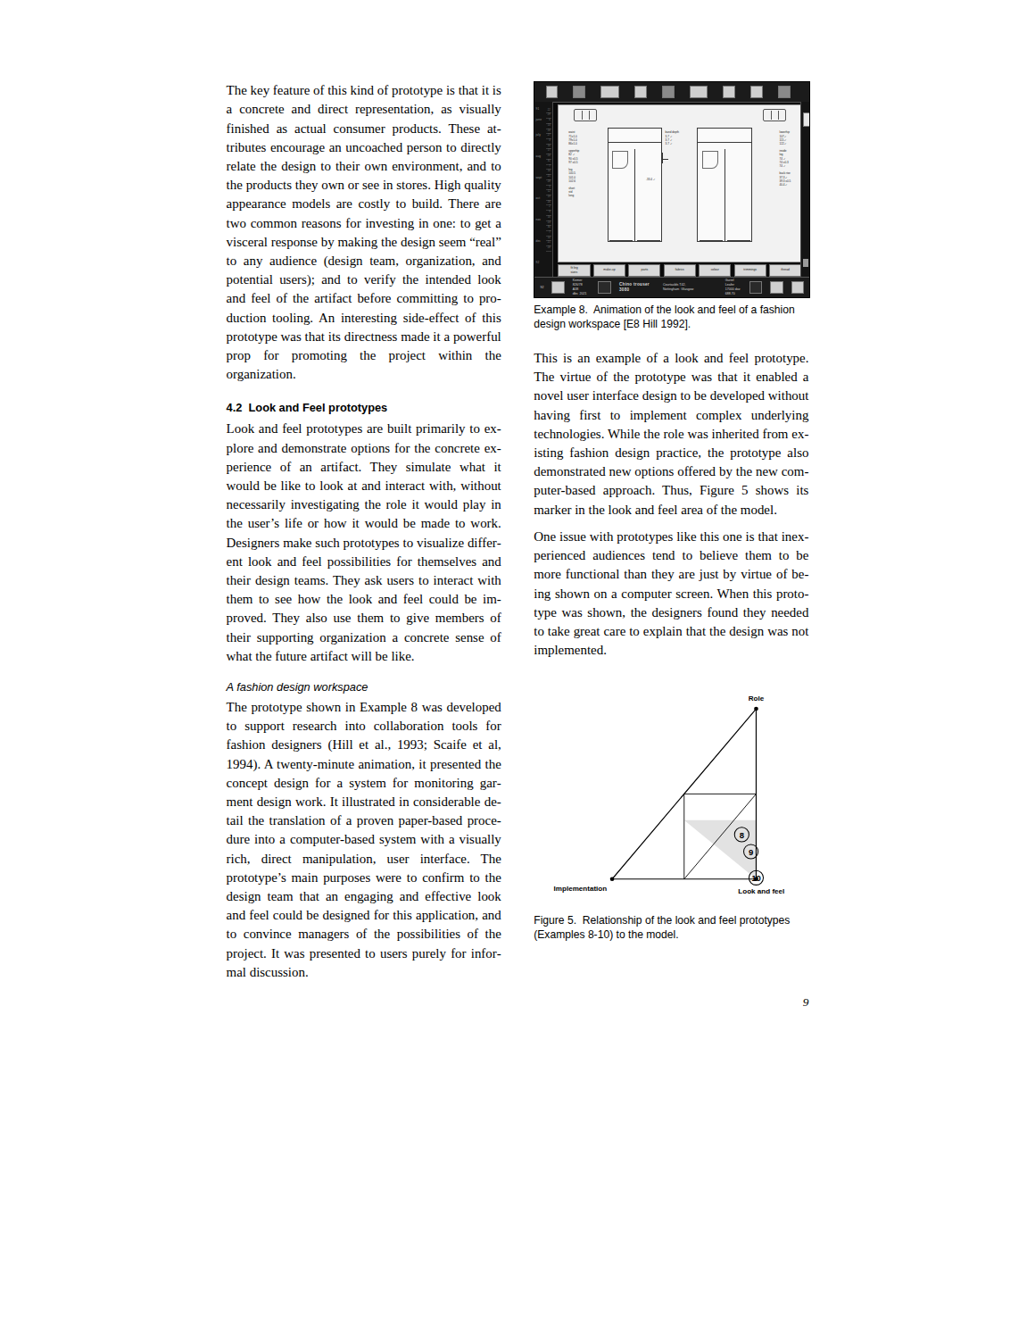The key feature of this kind of prototype is that it is a concrete and direct representation, as visually finished as actual consumer products. These attributes encourage an uncoached person to directly relate the design to their own environment, and to the products they own or see in stores. High quality appearance models are costly to build. There are two common reasons for investing in one: to get a visceral response by making the design seem “real” to any audience (design team, organization, and potential users); and to verify the intended look and feel of the artifact before committing to production tooling. An interesting side-effect of this prototype was that its directness made it a powerful prop for promoting the project within the organization.
4.2 Look and Feel prototypes
Look and feel prototypes are built primarily to explore and demonstrate options for the concrete experience of an artifact. They simulate what it would be like to look at and interact with, without necessarily investigating the role it would play in the user’s life or how it would be made to work. Designers make such prototypes to visualize different look and feel possibilities for themselves and their design teams. They ask users to interact with them to see how the look and feel could be improved. They also use them to give members of their supporting organization a concrete sense of what the future artifact will be like.
A fashion design workspace
The prototype shown in Example 8 was developed to support research into collaboration tools for fashion designers (Hill et al., 1993; Scaife et al, 1994). A twenty-minute animation, it presented the concept design for a system for monitoring garment design work. It illustrated in considerable detail the translation of a proven paper-based procedure into a computer-based system with a visually rich, direct manipulation, user interface. The prototype’s main purposes were to confirm to the design team that an engaging and effective look and feel could be designed for this application, and to convince managers of the possibilities of the project. It was presented to users purely for informal discussion.
91
june
july
aug
sept
oct
nov
dec
92
22296132027 310172431 7142128 5121926 29162330 7142128
waist 71±1.0 79±1.0 86±1.0 upperhip 82 ✓ 90 ±0.5 97 ±0.5 leg 100.5 101.0 102.6 short std long
band depth 3.7 ✓ 3.7 ✓ 3.7 ✓
lowerhip 107 ✓ 115 ✓ 122 ✓ inside leg 74 ✓ 74 ±0.3 74 ✓ back rise 37.3 ✓ 39.3 ±0.5 40.4 ✓
knee -0.5 51 -0.5 54 -0.5 56.5
ankle 31 ✓ 37 ✓ 38 ✓
Zip appearance not
satisfactory
-33.4 ✓
fit leg
sizes
make-up
parts
fabrics
colour
trimmings
thread
92
Kemer 826/78
A38 dbs 2021
Chino trouser 3080 Courtaulds T42, Nottingham Glasgow Gurrel Leafer
17000 doz
688.70
Example 8. Animation of the look and feel of a fashion design workspace [E8 Hill 1992].
This is an example of a look and feel prototype. The virtue of the prototype was that it enabled a novel user interface design to be developed without having first to implement complex underlying technologies. While the role was inherited from existing fashion design practice, the prototype also demonstrated new options offered by the new computer-based approach. Thus, Figure 5 shows its marker in the look and feel area of the model.
One issue with prototypes like this one is that inexperienced audiences tend to believe them to be more functional than they are just by virtue of being shown on a computer screen. When this prototype was shown, the designers found they needed to take great care to explain that the design was not implemented.
Role Implementation Look and feel 8 9 10
Figure 5. Relationship of the look and feel prototypes (Examples 8-10) to the model.
9